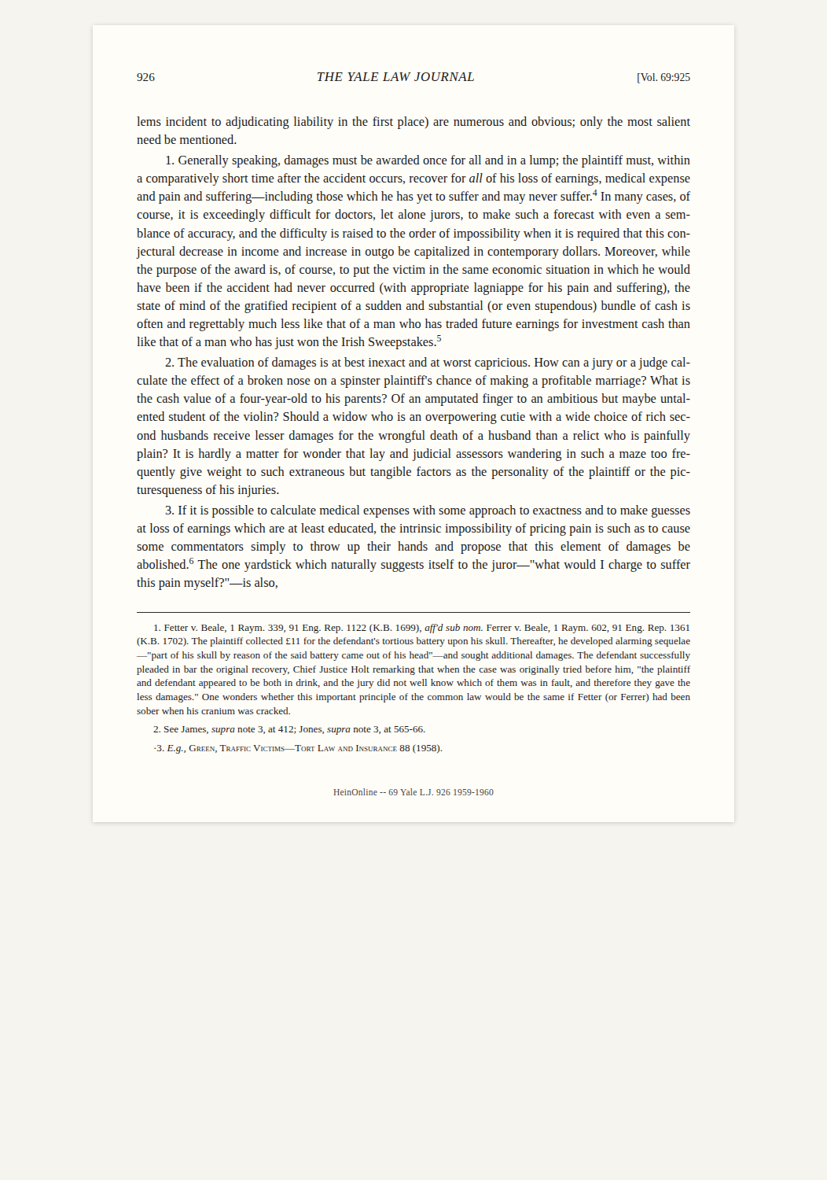926 THE YALE LAW JOURNAL [Vol. 69:925
lems incident to adjudicating liability in the first place) are numerous and obvious; only the most salient need be mentioned.
1. Generally speaking, damages must be awarded once for all and in a lump; the plaintiff must, within a comparatively short time after the accident occurs, recover for all of his loss of earnings, medical expense and pain and suffering—including those which he has yet to suffer and may never suffer.4 In many cases, of course, it is exceedingly difficult for doctors, let alone jurors, to make such a forecast with even a semblance of accuracy, and the difficulty is raised to the order of impossibility when it is required that this conjectural decrease in income and increase in outgo be capitalized in contemporary dollars. Moreover, while the purpose of the award is, of course, to put the victim in the same economic situation in which he would have been if the accident had never occurred (with appropriate lagniappe for his pain and suffering), the state of mind of the gratified recipient of a sudden and substantial (or even stupendous) bundle of cash is often and regrettably much less like that of a man who has traded future earnings for investment cash than like that of a man who has just won the Irish Sweepstakes.5
2. The evaluation of damages is at best inexact and at worst capricious. How can a jury or a judge calculate the effect of a broken nose on a spinster plaintiff's chance of making a profitable marriage? What is the cash value of a four-year-old to his parents? Of an amputated finger to an ambitious but maybe untalented student of the violin? Should a widow who is an overpowering cutie with a wide choice of rich second husbands receive lesser damages for the wrongful death of a husband than a relict who is painfully plain? It is hardly a matter for wonder that lay and judicial assessors wandering in such a maze too frequently give weight to such extraneous but tangible factors as the personality of the plaintiff or the picturesqueness of his injuries.
3. If it is possible to calculate medical expenses with some approach to exactness and to make guesses at loss of earnings which are at least educated, the intrinsic impossibility of pricing pain is such as to cause some commentators simply to throw up their hands and propose that this element of damages be abolished.6 The one yardstick which naturally suggests itself to the juror—"what would I charge to suffer this pain myself?"—is also,
Fetter v. Beale, 1 Raym. 339, 91 Eng. Rep. 1122 (K.B. 1699), aff'd sub nom. Ferrer v. Beale, 1 Raym. 602, 91 Eng. Rep. 1361 (K.B. 1702). The plaintiff collected £11 for the defendant's tortious battery upon his skull. Thereafter, he developed alarming sequelae—"part of his skull by reason of the said battery came out of his head"—and sought additional damages. The defendant successfully pleaded in bar the original recovery, Chief Justice Holt remarking that when the case was originally tried before him, "the plaintiff and defendant appeared to be both in drink, and the jury did not well know which of them was in fault, and therefore they gave the less damages." One wonders whether this important principle of the common law would be the same if Fetter (or Ferrer) had been sober when his cranium was cracked.
See James, supra note 3, at 412; Jones, supra note 3, at 565-66.
E.g., Green, Traffic Victims—Tort Law and Insurance 88 (1958).
HeinOnline -- 69 Yale L.J. 926 1959-1960